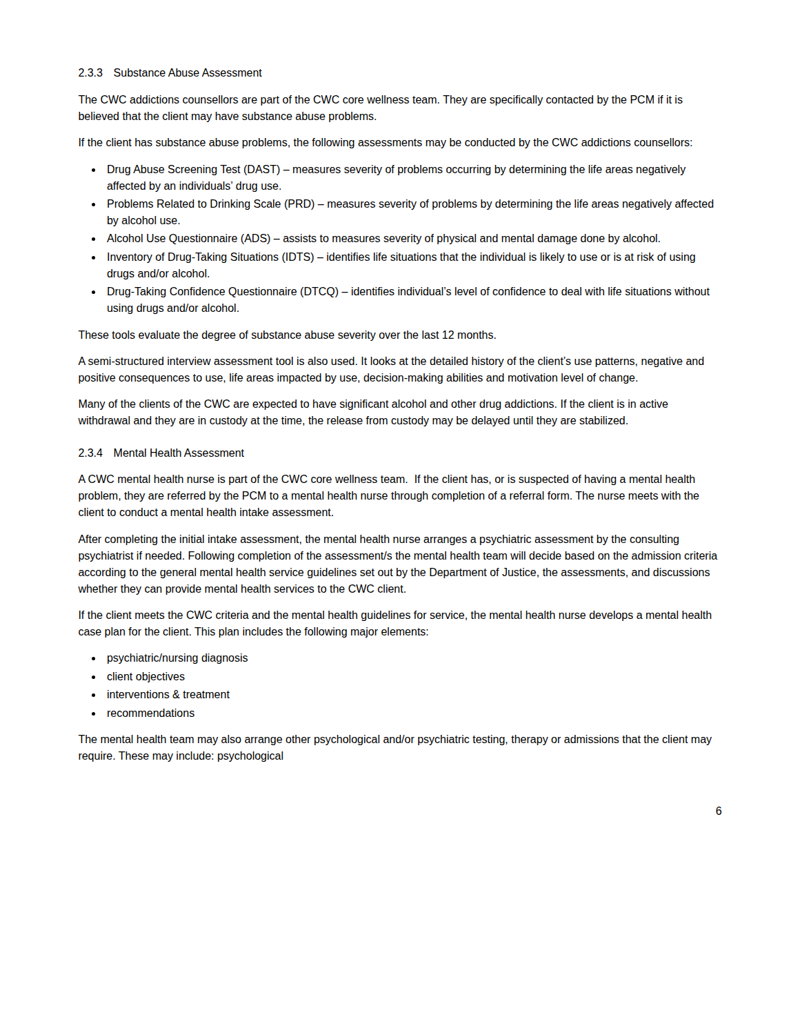2.3.3 Substance Abuse Assessment
The CWC addictions counsellors are part of the CWC core wellness team. They are specifically contacted by the PCM if it is believed that the client may have substance abuse problems.
If the client has substance abuse problems, the following assessments may be conducted by the CWC addictions counsellors:
Drug Abuse Screening Test (DAST) – measures severity of problems occurring by determining the life areas negatively affected by an individuals’ drug use.
Problems Related to Drinking Scale (PRD) – measures severity of problems by determining the life areas negatively affected by alcohol use.
Alcohol Use Questionnaire (ADS) – assists to measures severity of physical and mental damage done by alcohol.
Inventory of Drug-Taking Situations (IDTS) – identifies life situations that the individual is likely to use or is at risk of using drugs and/or alcohol.
Drug-Taking Confidence Questionnaire (DTCQ) – identifies individual’s level of confidence to deal with life situations without using drugs and/or alcohol.
These tools evaluate the degree of substance abuse severity over the last 12 months.
A semi-structured interview assessment tool is also used. It looks at the detailed history of the client’s use patterns, negative and positive consequences to use, life areas impacted by use, decision-making abilities and motivation level of change.
Many of the clients of the CWC are expected to have significant alcohol and other drug addictions. If the client is in active withdrawal and they are in custody at the time, the release from custody may be delayed until they are stabilized.
2.3.4 Mental Health Assessment
A CWC mental health nurse is part of the CWC core wellness team. If the client has, or is suspected of having a mental health problem, they are referred by the PCM to a mental health nurse through completion of a referral form. The nurse meets with the client to conduct a mental health intake assessment.
After completing the initial intake assessment, the mental health nurse arranges a psychiatric assessment by the consulting psychiatrist if needed. Following completion of the assessment/s the mental health team will decide based on the admission criteria according to the general mental health service guidelines set out by the Department of Justice, the assessments, and discussions whether they can provide mental health services to the CWC client.
If the client meets the CWC criteria and the mental health guidelines for service, the mental health nurse develops a mental health case plan for the client. This plan includes the following major elements:
psychiatric/nursing diagnosis
client objectives
interventions & treatment
recommendations
The mental health team may also arrange other psychological and/or psychiatric testing, therapy or admissions that the client may require. These may include: psychological
6